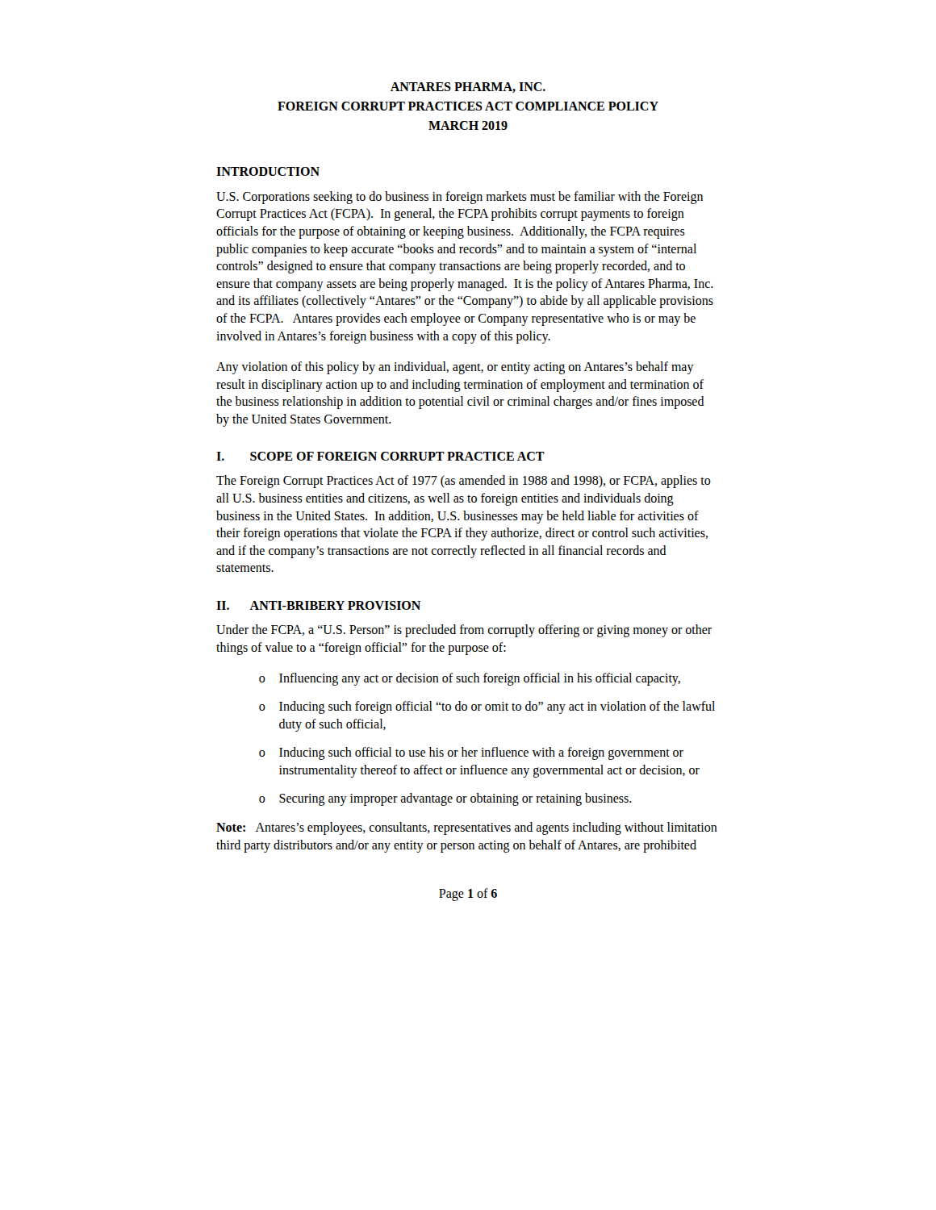ANTARES PHARMA, INC. FOREIGN CORRUPT PRACTICES ACT COMPLIANCE POLICY MARCH 2019
INTRODUCTION
U.S. Corporations seeking to do business in foreign markets must be familiar with the Foreign Corrupt Practices Act (FCPA). In general, the FCPA prohibits corrupt payments to foreign officials for the purpose of obtaining or keeping business. Additionally, the FCPA requires public companies to keep accurate “books and records” and to maintain a system of “internal controls” designed to ensure that company transactions are being properly recorded, and to ensure that company assets are being properly managed. It is the policy of Antares Pharma, Inc. and its affiliates (collectively “Antares” or the “Company”) to abide by all applicable provisions of the FCPA. Antares provides each employee or Company representative who is or may be involved in Antares’s foreign business with a copy of this policy.
Any violation of this policy by an individual, agent, or entity acting on Antares’s behalf may result in disciplinary action up to and including termination of employment and termination of the business relationship in addition to potential civil or criminal charges and/or fines imposed by the United States Government.
I. SCOPE OF FOREIGN CORRUPT PRACTICE ACT
The Foreign Corrupt Practices Act of 1977 (as amended in 1988 and 1998), or FCPA, applies to all U.S. business entities and citizens, as well as to foreign entities and individuals doing business in the United States. In addition, U.S. businesses may be held liable for activities of their foreign operations that violate the FCPA if they authorize, direct or control such activities, and if the company’s transactions are not correctly reflected in all financial records and statements.
II. ANTI-BRIBERY PROVISION
Under the FCPA, a “U.S. Person” is precluded from corruptly offering or giving money or other things of value to a “foreign official” for the purpose of:
Influencing any act or decision of such foreign official in his official capacity,
Inducing such foreign official “to do or omit to do” any act in violation of the lawful duty of such official,
Inducing such official to use his or her influence with a foreign government or instrumentality thereof to affect or influence any governmental act or decision, or
Securing any improper advantage or obtaining or retaining business.
Note: Antares’s employees, consultants, representatives and agents including without limitation third party distributors and/or any entity or person acting on behalf of Antares, are prohibited
Page 1 of 6